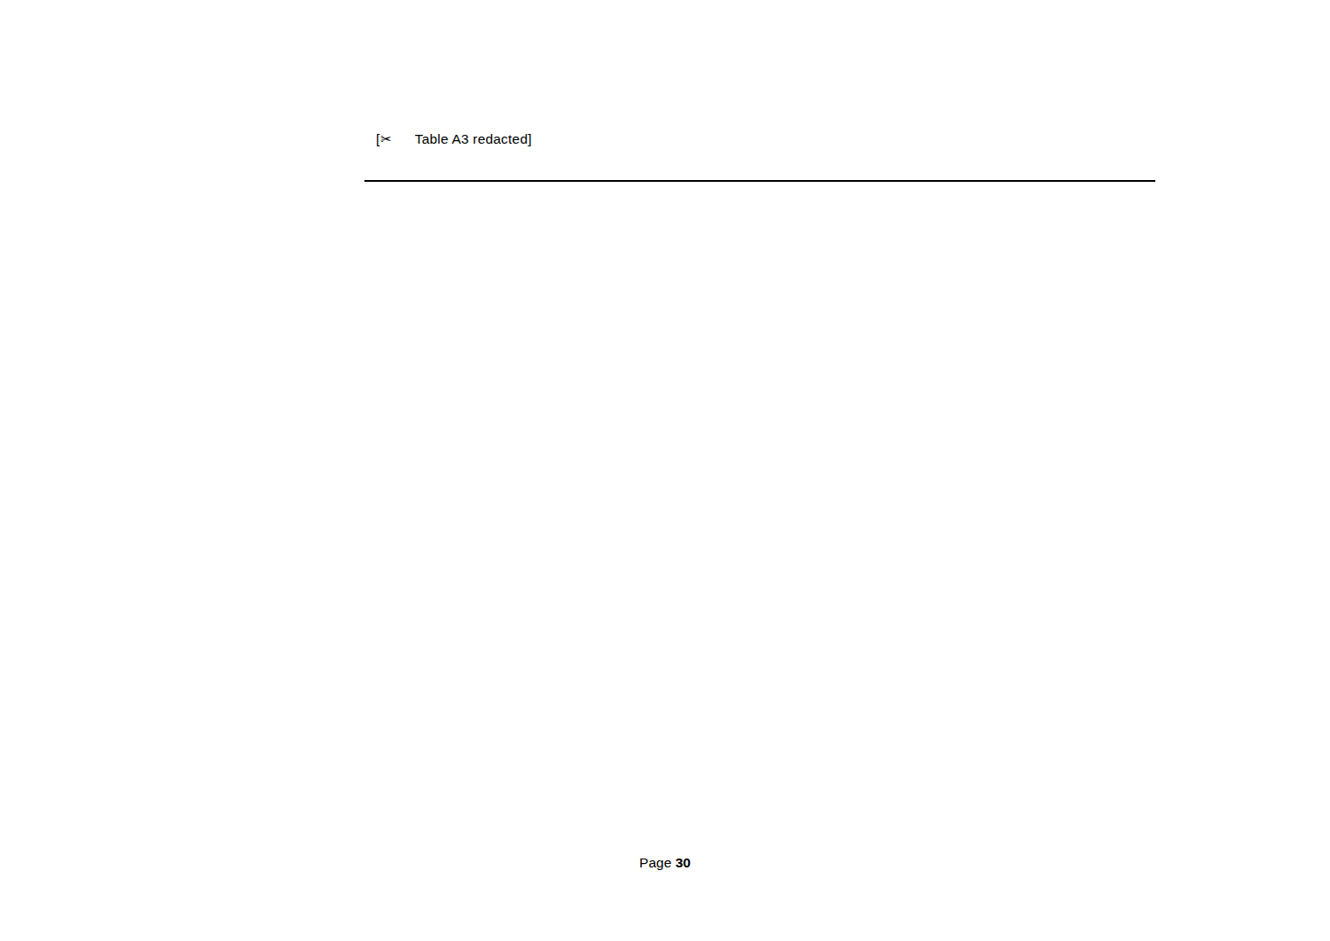[✂Table A3 redacted]
Page 30